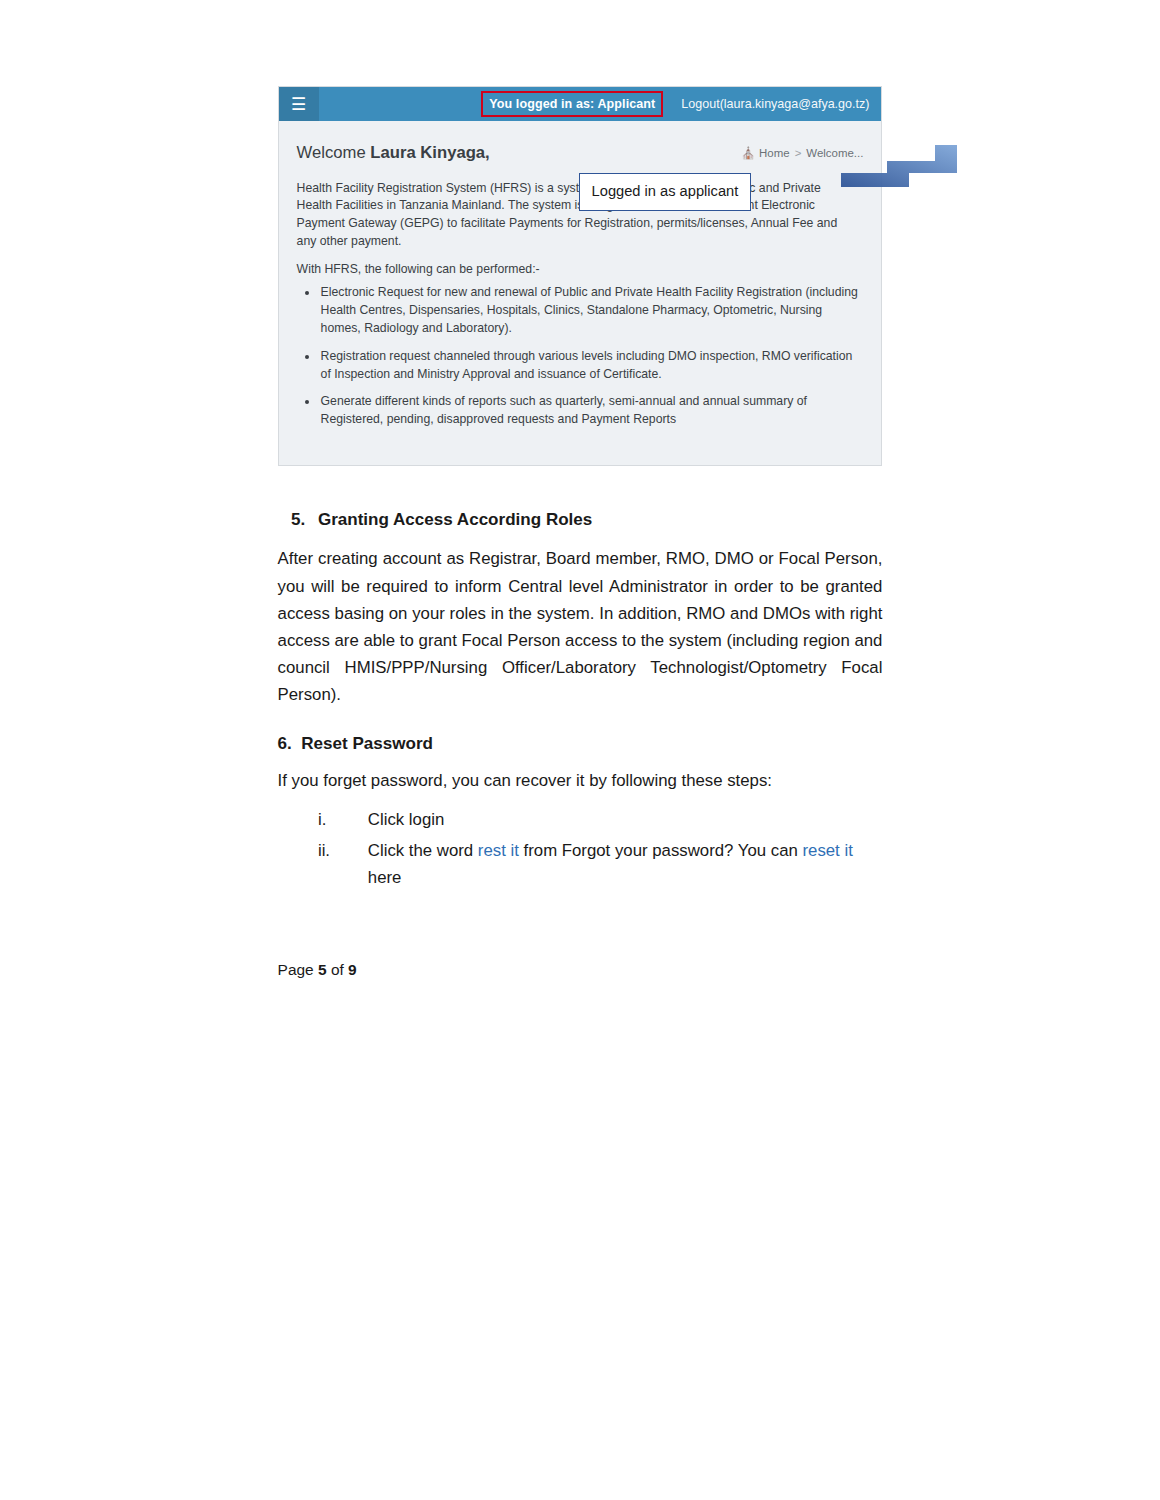☰
You logged in as: Applicant Logout(laura.kinyaga@afya.go.tz)
Logged in as applicant
Welcome Laura Kinyaga,
⛪Home>Welcome...
Health Facility Registration System (HFRS) is a system for registration of both Public and Private Health Facilities in Tanzania Mainland. The system is integrated with the Government Electronic Payment Gateway (GEPG) to facilitate Payments for Registration, permits/licenses, Annual Fee and any other payment.
With HFRS, the following can be performed:-
Electronic Request for new and renewal of Public and Private Health Facility Registration (including Health Centres, Dispensaries, Hospitals, Clinics, Standalone Pharmacy, Optometric, Nursing homes, Radiology and Laboratory).
Registration request channeled through various levels including DMO inspection, RMO verification of Inspection and Ministry Approval and issuance of Certificate.
Generate different kinds of reports such as quarterly, semi-annual and annual summary of Registered, pending, disapproved requests and Payment Reports
5. Granting Access According Roles
After creating account as Registrar, Board member, RMO, DMO or Focal Person, you will be required to inform Central level Administrator in order to be granted access basing on your roles in the system. In addition, RMO and DMOs with right access are able to grant Focal Person access to the system (including region and council HMIS/PPP/Nursing Officer/Laboratory Technologist/Optometry Focal Person).
6. Reset Password
If you forget password, you can recover it by following these steps:
i. Click login
ii. Click the word rest it from Forgot your password? You can reset it here
Page 5 of 9